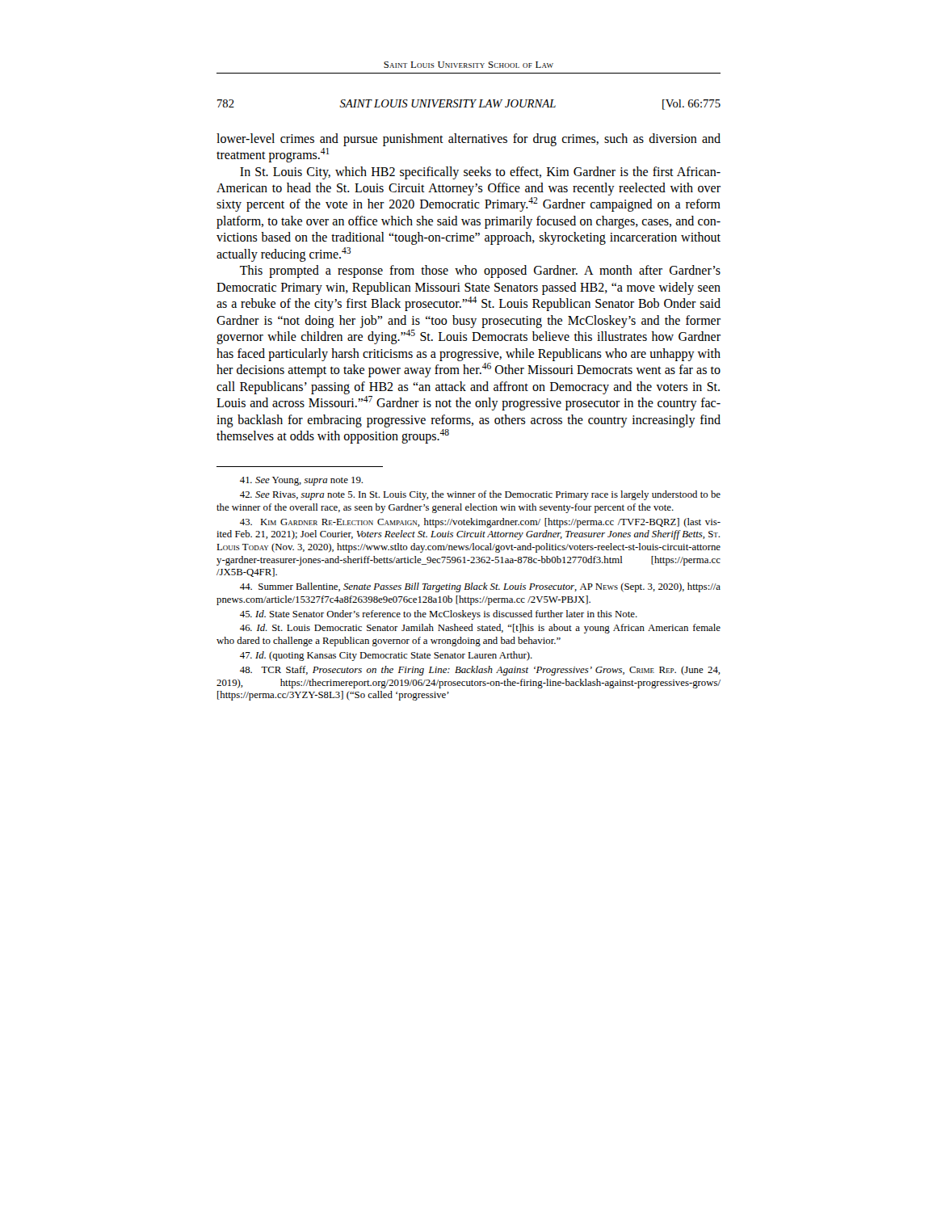Saint Louis University School of Law
782 SAINT LOUIS UNIVERSITY LAW JOURNAL [Vol. 66:775
lower-level crimes and pursue punishment alternatives for drug crimes, such as diversion and treatment programs.41
In St. Louis City, which HB2 specifically seeks to effect, Kim Gardner is the first African-American to head the St. Louis Circuit Attorney’s Office and was recently reelected with over sixty percent of the vote in her 2020 Democratic Primary.42 Gardner campaigned on a reform platform, to take over an office which she said was primarily focused on charges, cases, and convictions based on the traditional “tough-on-crime” approach, skyrocketing incarceration without actually reducing crime.43
This prompted a response from those who opposed Gardner. A month after Gardner’s Democratic Primary win, Republican Missouri State Senators passed HB2, “a move widely seen as a rebuke of the city’s first Black prosecutor.”44 St. Louis Republican Senator Bob Onder said Gardner is “not doing her job” and is “too busy prosecuting the McCloskey’s and the former governor while children are dying.”45 St. Louis Democrats believe this illustrates how Gardner has faced particularly harsh criticisms as a progressive, while Republicans who are unhappy with her decisions attempt to take power away from her.46 Other Missouri Democrats went as far as to call Republicans’ passing of HB2 as “an attack and affront on Democracy and the voters in St. Louis and across Missouri.”47 Gardner is not the only progressive prosecutor in the country facing backlash for embracing progressive reforms, as others across the country increasingly find themselves at odds with opposition groups.48
41. See Young, supra note 19.
42. See Rivas, supra note 5. In St. Louis City, the winner of the Democratic Primary race is largely understood to be the winner of the overall race, as seen by Gardner’s general election win with seventy-four percent of the vote.
43. Kim Gardner Re-Election Campaign, https://votekimgardner.com/ [https://perma.cc /TVF2-BQRZ] (last visited Feb. 21, 2021); Joel Courier, Voters Reelect St. Louis Circuit Attorney Gardner, Treasurer Jones and Sheriff Betts, St. Louis Today (Nov. 3, 2020), https://www.stlto day.com/news/local/govt-and-politics/voters-reelect-st-louis-circuit-attorney-gardner-treasurer-jones-and-sheriff-betts/article_9ec75961-2362-51aa-878c-bb0b12770df3.html [https://perma.cc /JX5B-Q4FR].
44. Summer Ballentine, Senate Passes Bill Targeting Black St. Louis Prosecutor, AP News (Sept. 3, 2020), https://apnews.com/article/15327f7c4a8f26398e9e076ce128a10b [https://perma.cc /2V5W-PBJX].
45. Id. State Senator Onder’s reference to the McCloskeys is discussed further later in this Note.
46. Id. St. Louis Democratic Senator Jamilah Nasheed stated, “[t]his is about a young African American female who dared to challenge a Republican governor of a wrongdoing and bad behavior.”
47. Id. (quoting Kansas City Democratic State Senator Lauren Arthur).
48. TCR Staff, Prosecutors on the Firing Line: Backlash Against ‘Progressives’ Grows, Crime Rep. (June 24, 2019), https://thecrimereport.org/2019/06/24/prosecutors-on-the-firing-line-backlash-against-progressives-grows/ [https://perma.cc/3YZY-S8L3] (“So called ‘progressive’